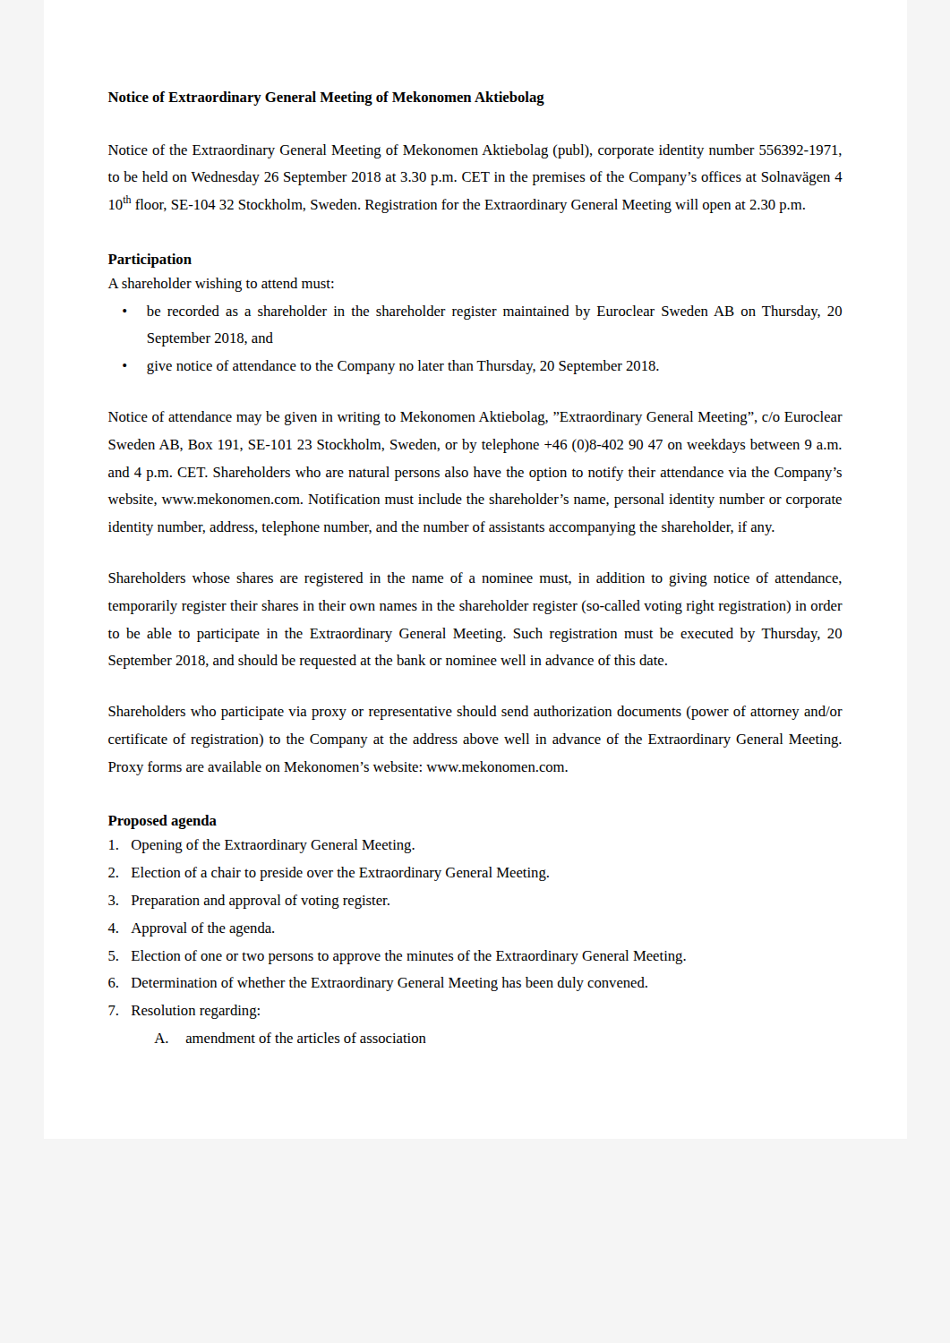Notice of Extraordinary General Meeting of Mekonomen Aktiebolag
Notice of the Extraordinary General Meeting of Mekonomen Aktiebolag (publ), corporate identity number 556392-1971, to be held on Wednesday 26 September 2018 at 3.30 p.m. CET in the premises of the Company’s offices at Solnavägen 4 10th floor, SE-104 32 Stockholm, Sweden. Registration for the Extraordinary General Meeting will open at 2.30 p.m.
Participation
A shareholder wishing to attend must:
be recorded as a shareholder in the shareholder register maintained by Euroclear Sweden AB on Thursday, 20 September 2018, and
give notice of attendance to the Company no later than Thursday, 20 September 2018.
Notice of attendance may be given in writing to Mekonomen Aktiebolag, ”Extraordinary General Meeting”, c/o Euroclear Sweden AB, Box 191, SE-101 23 Stockholm, Sweden, or by telephone +46 (0)8-402 90 47 on weekdays between 9 a.m. and 4 p.m. CET. Shareholders who are natural persons also have the option to notify their attendance via the Company’s website, www.mekonomen.com. Notification must include the shareholder’s name, personal identity number or corporate identity number, address, telephone number, and the number of assistants accompanying the shareholder, if any.
Shareholders whose shares are registered in the name of a nominee must, in addition to giving notice of attendance, temporarily register their shares in their own names in the shareholder register (so-called voting right registration) in order to be able to participate in the Extraordinary General Meeting. Such registration must be executed by Thursday, 20 September 2018, and should be requested at the bank or nominee well in advance of this date.
Shareholders who participate via proxy or representative should send authorization documents (power of attorney and/or certificate of registration) to the Company at the address above well in advance of the Extraordinary General Meeting. Proxy forms are available on Mekonomen’s website: www.mekonomen.com.
Proposed agenda
Opening of the Extraordinary General Meeting.
Election of a chair to preside over the Extraordinary General Meeting.
Preparation and approval of voting register.
Approval of the agenda.
Election of one or two persons to approve the minutes of the Extraordinary General Meeting.
Determination of whether the Extraordinary General Meeting has been duly convened.
Resolution regarding:
amendment of the articles of association